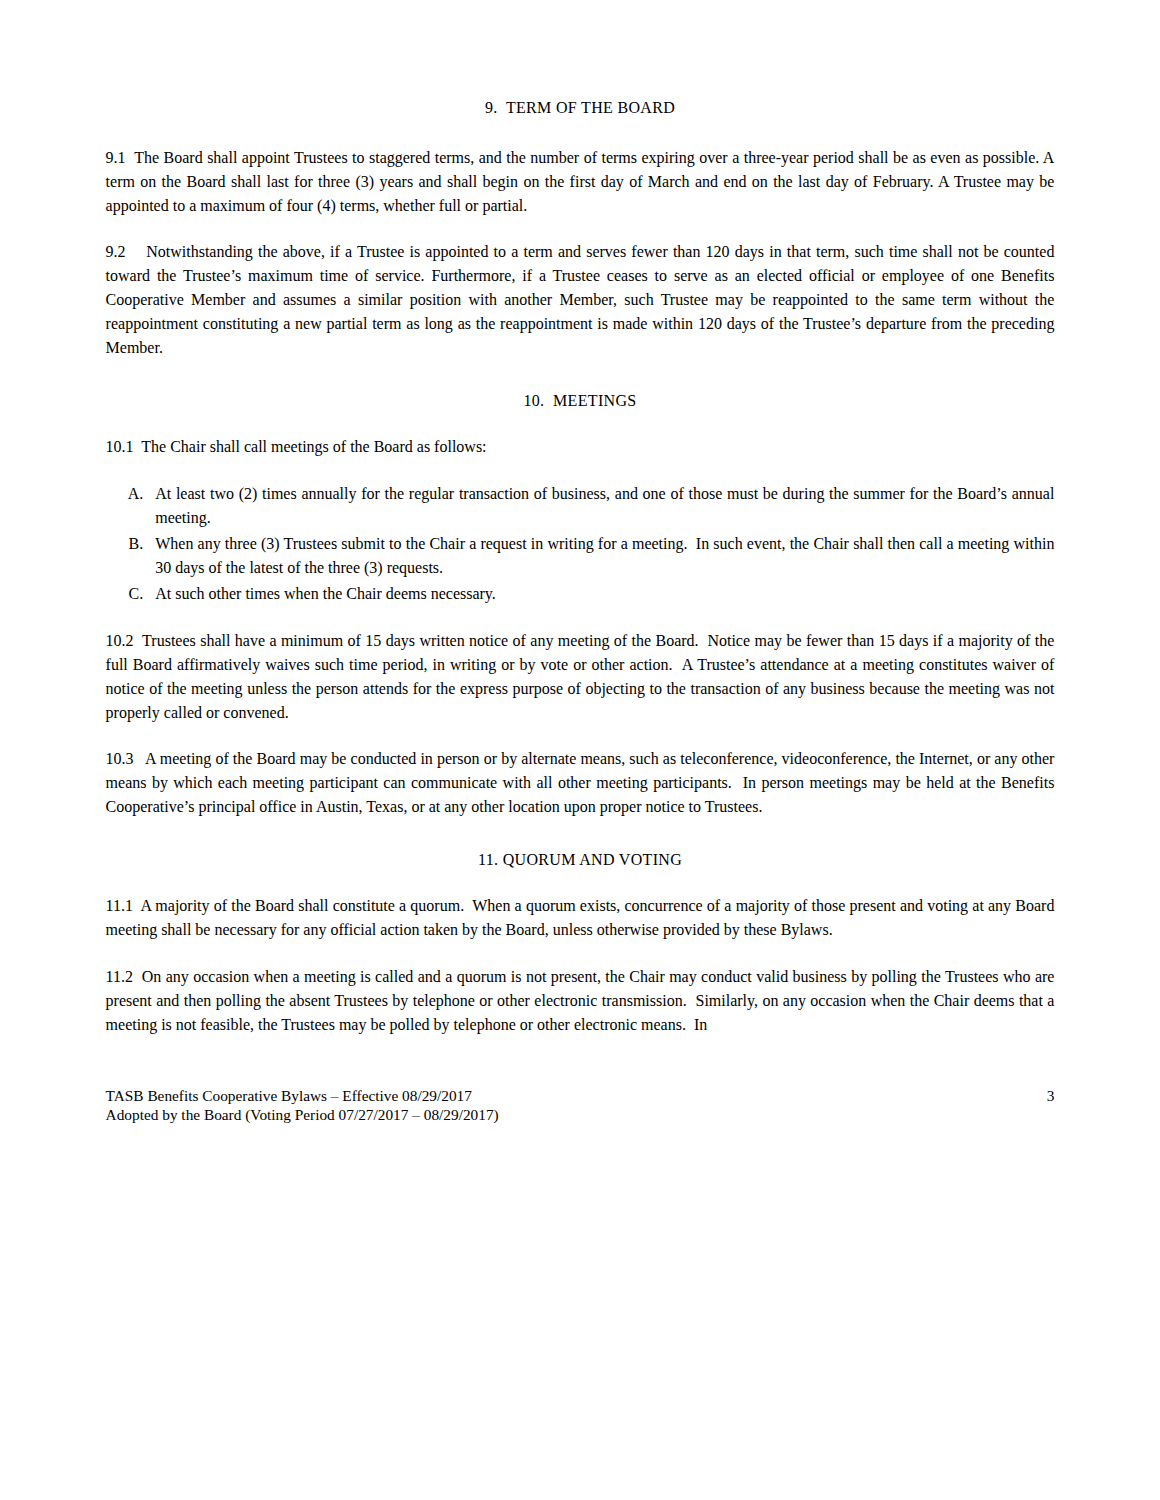9. TERM OF THE BOARD
9.1 The Board shall appoint Trustees to staggered terms, and the number of terms expiring over a three-year period shall be as even as possible. A term on the Board shall last for three (3) years and shall begin on the first day of March and end on the last day of February. A Trustee may be appointed to a maximum of four (4) terms, whether full or partial.
9.2 Notwithstanding the above, if a Trustee is appointed to a term and serves fewer than 120 days in that term, such time shall not be counted toward the Trustee’s maximum time of service. Furthermore, if a Trustee ceases to serve as an elected official or employee of one Benefits Cooperative Member and assumes a similar position with another Member, such Trustee may be reappointed to the same term without the reappointment constituting a new partial term as long as the reappointment is made within 120 days of the Trustee’s departure from the preceding Member.
10. MEETINGS
10.1 The Chair shall call meetings of the Board as follows:
At least two (2) times annually for the regular transaction of business, and one of those must be during the summer for the Board’s annual meeting.
When any three (3) Trustees submit to the Chair a request in writing for a meeting. In such event, the Chair shall then call a meeting within 30 days of the latest of the three (3) requests.
At such other times when the Chair deems necessary.
10.2 Trustees shall have a minimum of 15 days written notice of any meeting of the Board. Notice may be fewer than 15 days if a majority of the full Board affirmatively waives such time period, in writing or by vote or other action. A Trustee’s attendance at a meeting constitutes waiver of notice of the meeting unless the person attends for the express purpose of objecting to the transaction of any business because the meeting was not properly called or convened.
10.3 A meeting of the Board may be conducted in person or by alternate means, such as teleconference, videoconference, the Internet, or any other means by which each meeting participant can communicate with all other meeting participants. In person meetings may be held at the Benefits Cooperative’s principal office in Austin, Texas, or at any other location upon proper notice to Trustees.
11. QUORUM AND VOTING
11.1 A majority of the Board shall constitute a quorum. When a quorum exists, concurrence of a majority of those present and voting at any Board meeting shall be necessary for any official action taken by the Board, unless otherwise provided by these Bylaws.
11.2 On any occasion when a meeting is called and a quorum is not present, the Chair may conduct valid business by polling the Trustees who are present and then polling the absent Trustees by telephone or other electronic transmission. Similarly, on any occasion when the Chair deems that a meeting is not feasible, the Trustees may be polled by telephone or other electronic means. In
3
TASB Benefits Cooperative Bylaws – Effective 08/29/2017
Adopted by the Board (Voting Period 07/27/2017 – 08/29/2017)